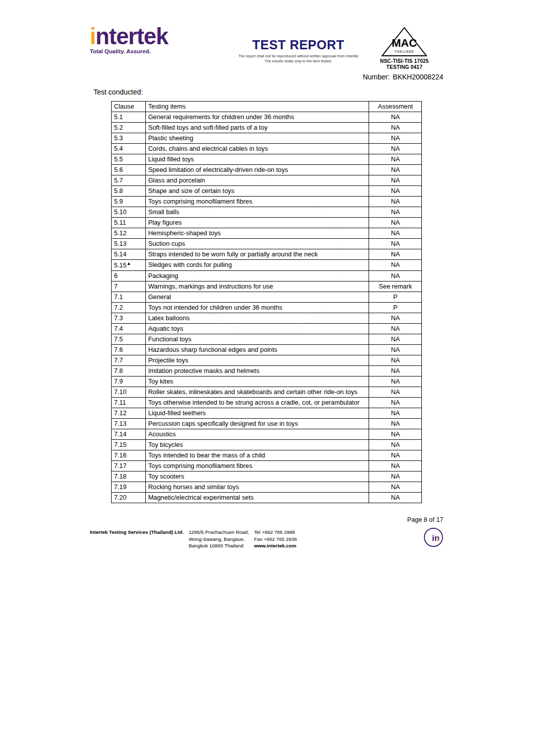intertek
Total Quality. Assured.
TEST REPORT
The report shall not be reproduced without written approval from Intertek
The results relate only to the item tested.
MAC THAILAND
NSC-TISI-TIS 17025
TESTING 0417
Number: BKKH20008224
Test conducted:
| Clause | Testing items | Assessment |
| --- | --- | --- |
| 5.1 | General requirements for children under 36 months | NA |
| 5.2 | Soft-filled toys and soft-filled parts of a toy | NA |
| 5.3 | Plastic sheeting | NA |
| 5.4 | Cords, chains and electrical cables in toys | NA |
| 5.5 | Liquid filled toys | NA |
| 5.6 | Speed limitation of electrically-driven ride-on toys | NA |
| 5.7 | Glass and porcelain | NA |
| 5.8 | Shape and size of certain toys | NA |
| 5.9 | Toys comprising monofilament fibres | NA |
| 5.10 | Small balls | NA |
| 5.11 | Play figures | NA |
| 5.12 | Hemispheric-shaped toys | NA |
| 5.13 | Suction cups | NA |
| 5.14 | Straps intended to be worn fully or partially around the neck | NA |
| 5.15 ▲ | Sledges with cords for pulling | NA |
| 6 | Packaging | NA |
| 7 | Warnings, markings and instructions for use | See remark |
| 7.1 | General | P |
| 7.2 | Toys not intended for children under 36 months | P |
| 7.3 | Latex balloons | NA |
| 7.4 | Aquatic toys | NA |
| 7.5 | Functional toys | NA |
| 7.6 | Hazardous sharp functional edges and points | NA |
| 7.7 | Projectile toys | NA |
| 7.8 | Imitation protective masks and helmets | NA |
| 7.9 | Toy kites | NA |
| 7.10 | Roller skates, inlineskates and skateboards and certain other ride-on toys | NA |
| 7.11 | Toys otherwise intended to be strung across a cradle, cot, or perambulator | NA |
| 7.12 | Liquid-filled teethers | NA |
| 7.13 | Percussion caps specifically designed for use in toys | NA |
| 7.14 | Acoustics | NA |
| 7.15 | Toy bicycles | NA |
| 7.16 | Toys intended to bear the mass of a child | NA |
| 7.17 | Toys comprising monofilament fibres | NA |
| 7.18 | Toy scooters | NA |
| 7.19 | Rocking horses and similar toys | NA |
| 7.20 | Magnetic/electrical experimental sets | NA |
Intertek Testing Services (Thailand) Ltd.
1285/5 Prachachuen Road,
Wong-Sawang, Bangsue,
Bangkok 10800 Thailand
Tel +662 765 2999
Fax +662 765 2936
www.intertek.com
Page 8 of 17
in